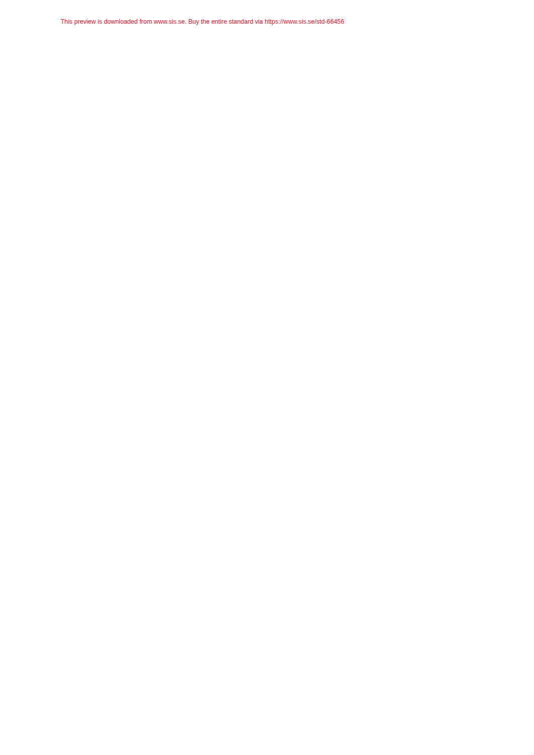This preview is downloaded from www.sis.se. Buy the entire standard via https://www.sis.se/std-66456